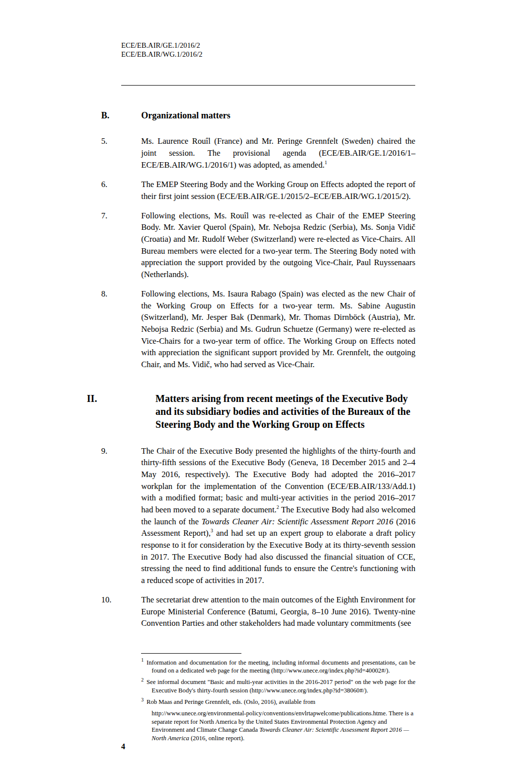ECE/EB.AIR/GE.1/2016/2
ECE/EB.AIR/WG.1/2016/2
B. Organizational matters
5. Ms. Laurence Rouîl (France) and Mr. Peringe Grennfelt (Sweden) chaired the joint session. The provisional agenda (ECE/EB.AIR/GE.1/2016/1–ECE/EB.AIR/WG.1/2016/1) was adopted, as amended.1
6. The EMEP Steering Body and the Working Group on Effects adopted the report of their first joint session (ECE/EB.AIR/GE.1/2015/2–ECE/EB.AIR/WG.1/2015/2).
7. Following elections, Ms. Rouîl was re-elected as Chair of the EMEP Steering Body. Mr. Xavier Querol (Spain), Mr. Nebojsa Redzic (Serbia), Ms. Sonja Vidič (Croatia) and Mr. Rudolf Weber (Switzerland) were re-elected as Vice-Chairs. All Bureau members were elected for a two-year term. The Steering Body noted with appreciation the support provided by the outgoing Vice-Chair, Paul Ruyssenaars (Netherlands).
8. Following elections, Ms. Isaura Rabago (Spain) was elected as the new Chair of the Working Group on Effects for a two-year term. Ms. Sabine Augustin (Switzerland), Mr. Jesper Bak (Denmark), Mr. Thomas Dirnböck (Austria), Mr. Nebojsa Redzic (Serbia) and Ms. Gudrun Schuetze (Germany) were re-elected as Vice-Chairs for a two-year term of office. The Working Group on Effects noted with appreciation the significant support provided by Mr. Grennfelt, the outgoing Chair, and Ms. Vidič, who had served as Vice-Chair.
II. Matters arising from recent meetings of the Executive Body and its subsidiary bodies and activities of the Bureaux of the Steering Body and the Working Group on Effects
9. The Chair of the Executive Body presented the highlights of the thirty-fourth and thirty-fifth sessions of the Executive Body (Geneva, 18 December 2015 and 2–4 May 2016, respectively). The Executive Body had adopted the 2016–2017 workplan for the implementation of the Convention (ECE/EB.AIR/133/Add.1) with a modified format; basic and multi-year activities in the period 2016–2017 had been moved to a separate document.2 The Executive Body had also welcomed the launch of the Towards Cleaner Air: Scientific Assessment Report 2016 (2016 Assessment Report),3 and had set up an expert group to elaborate a draft policy response to it for consideration by the Executive Body at its thirty-seventh session in 2017. The Executive Body had also discussed the financial situation of CCE, stressing the need to find additional funds to ensure the Centre's functioning with a reduced scope of activities in 2017.
10. The secretariat drew attention to the main outcomes of the Eighth Environment for Europe Ministerial Conference (Batumi, Georgia, 8–10 June 2016). Twenty-nine Convention Parties and other stakeholders had made voluntary commitments (see
1Information and documentation for the meeting, including informal documents and presentations, can be found on a dedicated web page for the meeting (http://www.unece.org/index.php?id=40002#/).
2See informal document "Basic and multi-year activities in the 2016-2017 period" on the web page for the Executive Body's thirty-fourth session (http://www.unece.org/index.php?id=38060#/).
3Rob Maas and Peringe Grennfelt, eds. (Oslo, 2016), available from
http://www.unece.org/environmental-policy/conventions/envlrtapwelcome/publications.htme. There is a separate report for North America by the United States Environmental Protection Agency and Environment and Climate Change Canada Towards Cleaner Air: Scientific Assessment Report 2016 — North America (2016, online report).
4